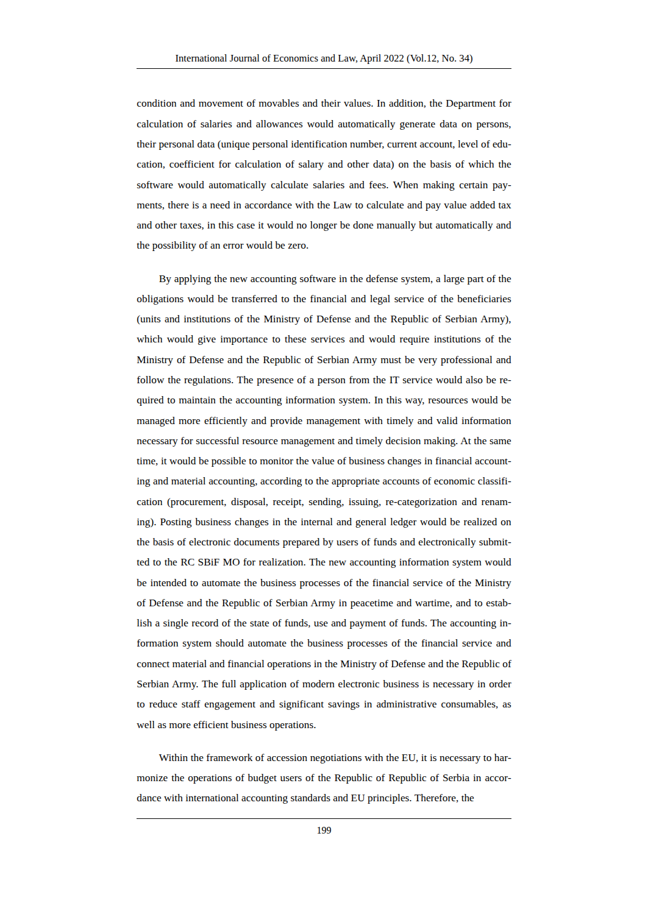International Journal of Economics and Law, April 2022 (Vol.12, No. 34)
condition and movement of movables and their values. In addition, the Department for calculation of salaries and allowances would automatically generate data on persons, their personal data (unique personal identification number, current account, level of education, coefficient for calculation of salary and other data) on the basis of which the software would automatically calculate salaries and fees. When making certain payments, there is a need in accordance with the Law to calculate and pay value added tax and other taxes, in this case it would no longer be done manually but automatically and the possibility of an error would be zero.
By applying the new accounting software in the defense system, a large part of the obligations would be transferred to the financial and legal service of the beneficiaries (units and institutions of the Ministry of Defense and the Republic of Serbian Army), which would give importance to these services and would require institutions of the Ministry of Defense and the Republic of Serbian Army must be very professional and follow the regulations. The presence of a person from the IT service would also be required to maintain the accounting information system. In this way, resources would be managed more efficiently and provide management with timely and valid information necessary for successful resource management and timely decision making. At the same time, it would be possible to monitor the value of business changes in financial accounting and material accounting, according to the appropriate accounts of economic classification (procurement, disposal, receipt, sending, issuing, re-categorization and renaming). Posting business changes in the internal and general ledger would be realized on the basis of electronic documents prepared by users of funds and electronically submitted to the RC SBiF MO for realization. The new accounting information system would be intended to automate the business processes of the financial service of the Ministry of Defense and the Republic of Serbian Army in peacetime and wartime, and to establish a single record of the state of funds, use and payment of funds. The accounting information system should automate the business processes of the financial service and connect material and financial operations in the Ministry of Defense and the Republic of Serbian Army. The full application of modern electronic business is necessary in order to reduce staff engagement and significant savings in administrative consumables, as well as more efficient business operations.
Within the framework of accession negotiations with the EU, it is necessary to harmonize the operations of budget users of the Republic of Republic of Serbia in accordance with international accounting standards and EU principles. Therefore, the
199